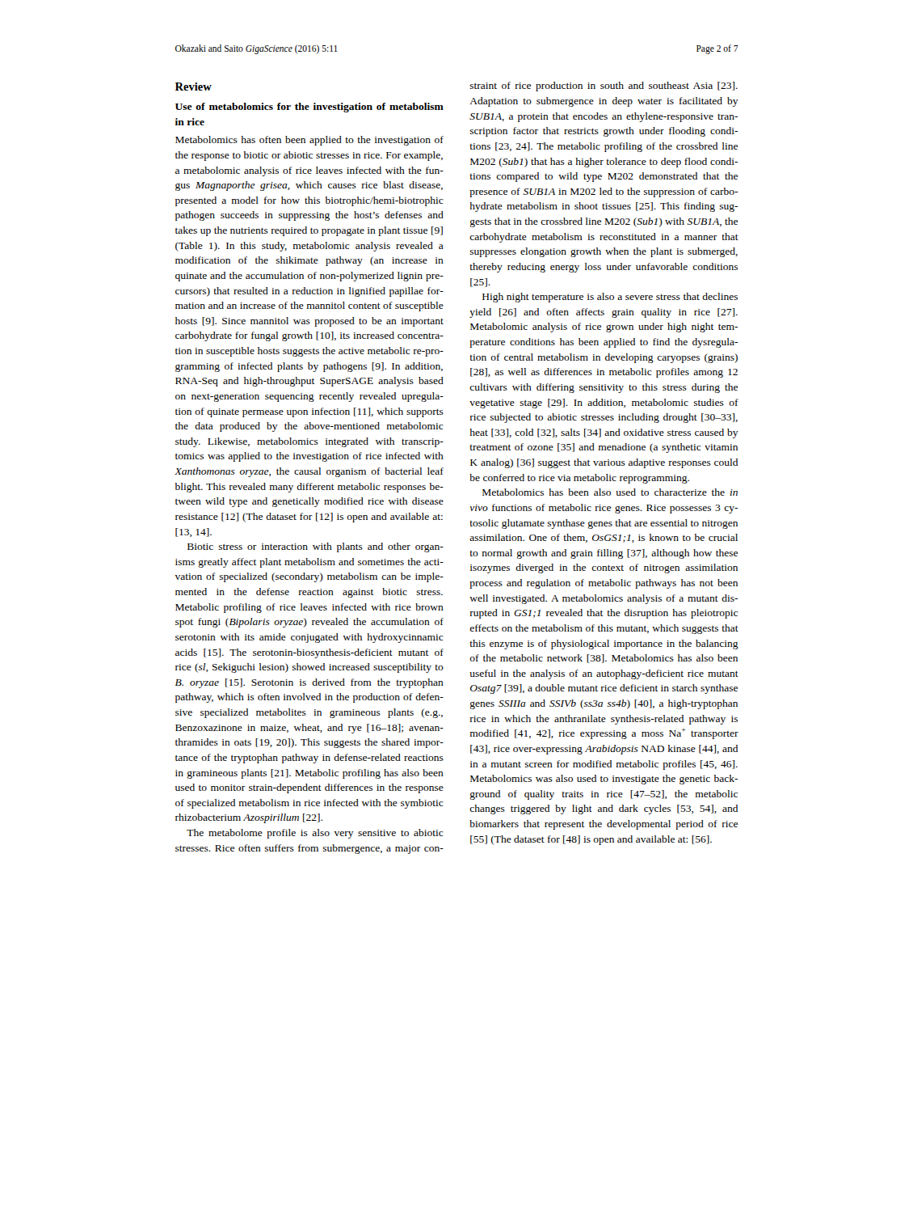Okazaki and Saito GigaScience (2016) 5:11
Page 2 of 7
Review
Use of metabolomics for the investigation of metabolism in rice
Metabolomics has often been applied to the investigation of the response to biotic or abiotic stresses in rice. For example, a metabolomic analysis of rice leaves infected with the fungus Magnaporthe grisea, which causes rice blast disease, presented a model for how this biotrophic/hemi-biotrophic pathogen succeeds in suppressing the host’s defenses and takes up the nutrients required to propagate in plant tissue [9] (Table 1). In this study, metabolomic analysis revealed a modification of the shikimate pathway (an increase in quinate and the accumulation of non-polymerized lignin precursors) that resulted in a reduction in lignified papillae formation and an increase of the mannitol content of susceptible hosts [9]. Since mannitol was proposed to be an important carbohydrate for fungal growth [10], its increased concentration in susceptible hosts suggests the active metabolic re-programming of infected plants by pathogens [9]. In addition, RNA-Seq and high-throughput SuperSAGE analysis based on next-generation sequencing recently revealed upregulation of quinate permease upon infection [11], which supports the data produced by the above-mentioned metabolomic study. Likewise, metabolomics integrated with transcriptomics was applied to the investigation of rice infected with Xanthomonas oryzae, the causal organism of bacterial leaf blight. This revealed many different metabolic responses between wild type and genetically modified rice with disease resistance [12] (The dataset for [12] is open and available at: [13, 14].
Biotic stress or interaction with plants and other organisms greatly affect plant metabolism and sometimes the activation of specialized (secondary) metabolism can be implemented in the defense reaction against biotic stress. Metabolic profiling of rice leaves infected with rice brown spot fungi (Bipolaris oryzae) revealed the accumulation of serotonin with its amide conjugated with hydroxycinnamic acids [15]. The serotonin-biosynthesis-deficient mutant of rice (sl, Sekiguchi lesion) showed increased susceptibility to B. oryzae [15]. Serotonin is derived from the tryptophan pathway, which is often involved in the production of defensive specialized metabolites in gramineous plants (e.g., Benzoxazinone in maize, wheat, and rye [16–18]; avenanthramides in oats [19, 20]). This suggests the shared importance of the tryptophan pathway in defense-related reactions in gramineous plants [21]. Metabolic profiling has also been used to monitor strain-dependent differences in the response of specialized metabolism in rice infected with the symbiotic rhizobacterium Azospirillum [22].
The metabolome profile is also very sensitive to abiotic stresses. Rice often suffers from submergence, a major constraint of rice production in south and southeast Asia [23]. Adaptation to submergence in deep water is facilitated by SUB1A, a protein that encodes an ethylene-responsive transcription factor that restricts growth under flooding conditions [23, 24]. The metabolic profiling of the crossbred line M202 (Sub1) that has a higher tolerance to deep flood conditions compared to wild type M202 demonstrated that the presence of SUB1A in M202 led to the suppression of carbohydrate metabolism in shoot tissues [25]. This finding suggests that in the crossbred line M202 (Sub1) with SUB1A, the carbohydrate metabolism is reconstituted in a manner that suppresses elongation growth when the plant is submerged, thereby reducing energy loss under unfavorable conditions [25].
High night temperature is also a severe stress that declines yield [26] and often affects grain quality in rice [27]. Metabolomic analysis of rice grown under high night temperature conditions has been applied to find the dysregulation of central metabolism in developing caryopses (grains) [28], as well as differences in metabolic profiles among 12 cultivars with differing sensitivity to this stress during the vegetative stage [29]. In addition, metabolomic studies of rice subjected to abiotic stresses including drought [30–33], heat [33], cold [32], salts [34] and oxidative stress caused by treatment of ozone [35] and menadione (a synthetic vitamin K analog) [36] suggest that various adaptive responses could be conferred to rice via metabolic reprogramming.
Metabolomics has been also used to characterize the in vivo functions of metabolic rice genes. Rice possesses 3 cytosolic glutamate synthase genes that are essential to nitrogen assimilation. One of them, OsGS1;1, is known to be crucial to normal growth and grain filling [37], although how these isozymes diverged in the context of nitrogen assimilation process and regulation of metabolic pathways has not been well investigated. A metabolomics analysis of a mutant disrupted in GS1;1 revealed that the disruption has pleiotropic effects on the metabolism of this mutant, which suggests that this enzyme is of physiological importance in the balancing of the metabolic network [38]. Metabolomics has also been useful in the analysis of an autophagy-deficient rice mutant Osatg7 [39], a double mutant rice deficient in starch synthase genes SSIIIa and SSIVb (ss3a ss4b) [40], a high-tryptophan rice in which the anthranilate synthesis-related pathway is modified [41, 42], rice expressing a moss Na+ transporter [43], rice over-expressing Arabidopsis NAD kinase [44], and in a mutant screen for modified metabolic profiles [45, 46]. Metabolomics was also used to investigate the genetic background of quality traits in rice [47–52], the metabolic changes triggered by light and dark cycles [53, 54], and biomarkers that represent the developmental period of rice [55] (The dataset for [48] is open and available at: [56].